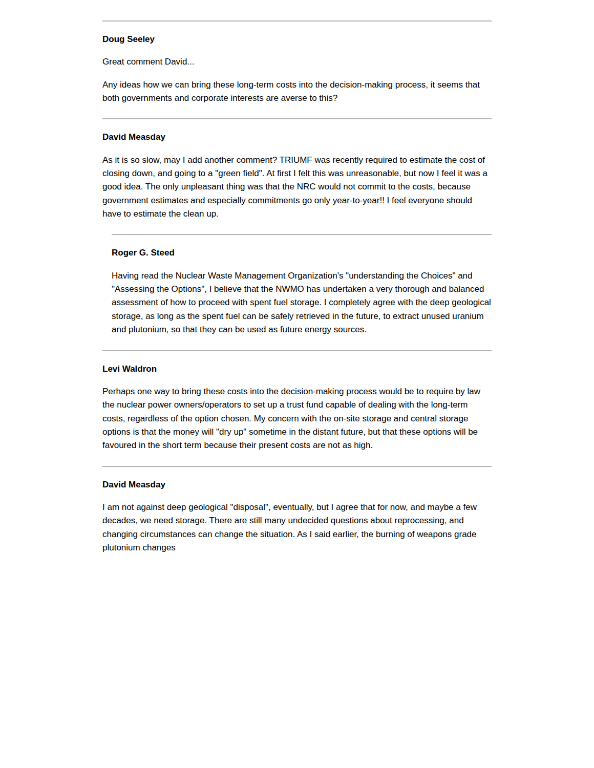Doug Seeley
Great comment David...
Any ideas how we can bring these long-term costs into the decision-making process, it seems that both governments and corporate interests are averse to this?
David Measday
As it is so slow, may I add another comment? TRIUMF was recently required to estimate the cost of closing down, and going to a "green field". At first I felt this was unreasonable, but now I feel it was a good idea. The only unpleasant thing was that the NRC would not commit to the costs, because government estimates and especially commitments go only year-to-year!! I feel everyone should have to estimate the clean up.
Roger G. Steed
Having read the Nuclear Waste Management Organization's "understanding the Choices" and "Assessing the Options", I believe that the NWMO has undertaken a very thorough and balanced assessment of how to proceed with spent fuel storage. I completely agree with the deep geological storage, as long as the spent fuel can be safely retrieved in the future, to extract unused uranium and plutonium, so that they can be used as future energy sources.
Levi Waldron
Perhaps one way to bring these costs into the decision-making process would be to require by law the nuclear power owners/operators to set up a trust fund capable of dealing with the long-term costs, regardless of the option chosen. My concern with the on-site storage and central storage options is that the money will "dry up" sometime in the distant future, but that these options will be favoured in the short term because their present costs are not as high.
David Measday
I am not against deep geological "disposal", eventually, but I agree that for now, and maybe a few decades, we need storage. There are still many undecided questions about reprocessing, and changing circumstances can change the situation. As I said earlier, the burning of weapons grade plutonium changes